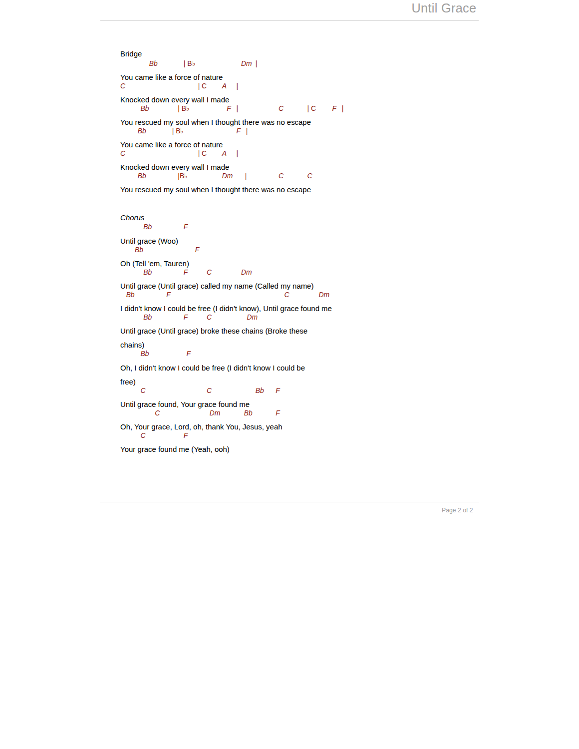Until Grace
Bridge
Bb | B♭ Dm |
You came like a force of nature
C | C A |
Knocked down every wall I made
Bb | B♭ F | C | C F |
You rescued my soul when I thought there was no escape
Bb | B♭ F |
You came like a force of nature
C | C A |
Knocked down every wall I made
Bb |B♭ Dm | C C
You rescued my soul when I thought there was no escape
Chorus
Bb F
Until grace (Woo)
Bb F
Oh (Tell 'em, Tauren)
Bb F C Dm
Until grace (Until grace) called my name (Called my name)
Bb F C Dm
I didn't know I could be free (I didn't know), Until grace found me
Bb F C Dm
Until grace (Until grace) broke these chains (Broke these
chains)
Bb F
Oh, I didn't know I could be free (I didn't know I could be
free)
C C Bb F
Until grace found, Your grace found me
C Dm Bb F
Oh, Your grace, Lord, oh, thank You, Jesus, yeah
C F
Your grace found me (Yeah, ooh)
Page 2 of 2